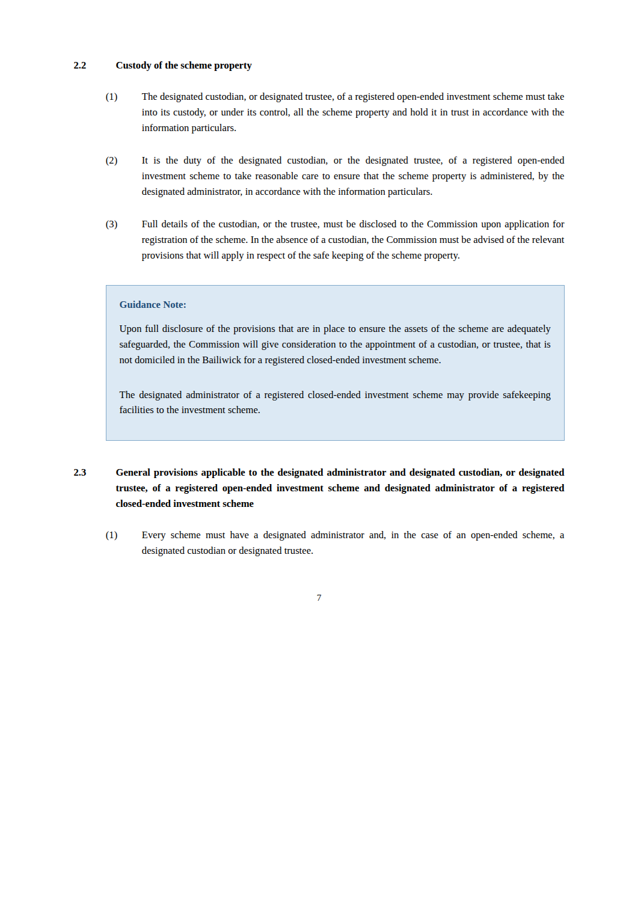2.2 Custody of the scheme property
(1) The designated custodian, or designated trustee, of a registered open-ended investment scheme must take into its custody, or under its control, all the scheme property and hold it in trust in accordance with the information particulars.
(2) It is the duty of the designated custodian, or the designated trustee, of a registered open-ended investment scheme to take reasonable care to ensure that the scheme property is administered, by the designated administrator, in accordance with the information particulars.
(3) Full details of the custodian, or the trustee, must be disclosed to the Commission upon application for registration of the scheme. In the absence of a custodian, the Commission must be advised of the relevant provisions that will apply in respect of the safe keeping of the scheme property.
Guidance Note:
Upon full disclosure of the provisions that are in place to ensure the assets of the scheme are adequately safeguarded, the Commission will give consideration to the appointment of a custodian, or trustee, that is not domiciled in the Bailiwick for a registered closed-ended investment scheme.
The designated administrator of a registered closed-ended investment scheme may provide safekeeping facilities to the investment scheme.
2.3 General provisions applicable to the designated administrator and designated custodian, or designated trustee, of a registered open-ended investment scheme and designated administrator of a registered closed-ended investment scheme
(1) Every scheme must have a designated administrator and, in the case of an open-ended scheme, a designated custodian or designated trustee.
7